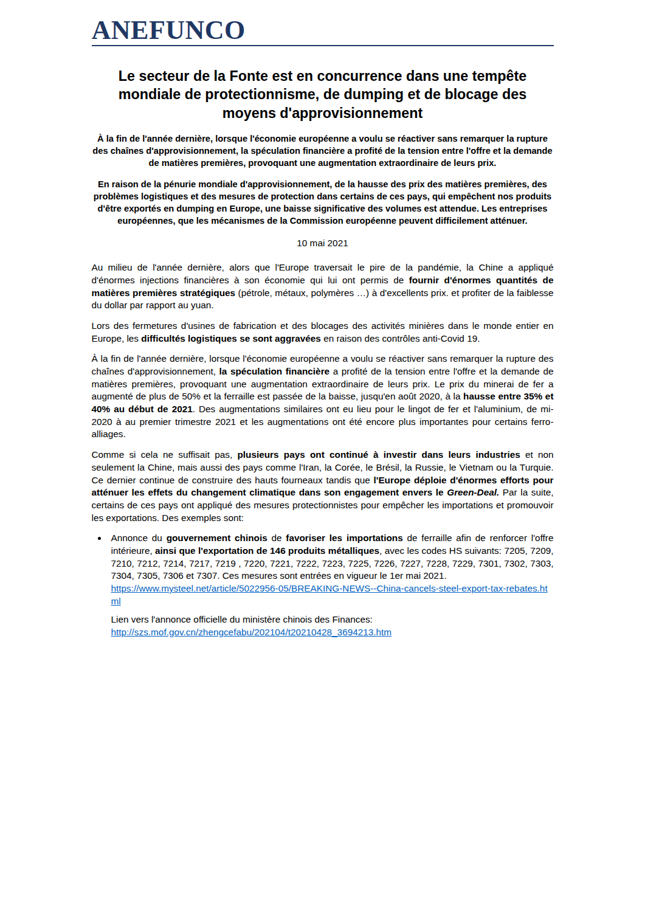ANEFUNCO
Le secteur de la Fonte est en concurrence dans une tempête mondiale de protectionnisme, de dumping et de blocage des moyens d'approvisionnement
À la fin de l'année dernière, lorsque l'économie européenne a voulu se réactiver sans remarquer la rupture des chaînes d'approvisionnement, la spéculation financière a profité de la tension entre l'offre et la demande de matières premières, provoquant une augmentation extraordinaire de leurs prix.
En raison de la pénurie mondiale d'approvisionnement, de la hausse des prix des matières premières, des problèmes logistiques et des mesures de protection dans certains de ces pays, qui empêchent nos produits d'être exportés en dumping en Europe, une baisse significative des volumes est attendue. Les entreprises européennes, que les mécanismes de la Commission européenne peuvent difficilement atténuer.
10 mai 2021
Au milieu de l'année dernière, alors que l'Europe traversait le pire de la pandémie, la Chine a appliqué d'énormes injections financières à son économie qui lui ont permis de fournir d'énormes quantités de matières premières stratégiques (pétrole, métaux, polymères …) à d'excellents prix. et profiter de la faiblesse du dollar par rapport au yuan.
Lors des fermetures d'usines de fabrication et des blocages des activités minières dans le monde entier en Europe, les difficultés logistiques se sont aggravées en raison des contrôles anti-Covid 19.
À la fin de l'année dernière, lorsque l'économie européenne a voulu se réactiver sans remarquer la rupture des chaînes d'approvisionnement, la spéculation financière a profité de la tension entre l'offre et la demande de matières premières, provoquant une augmentation extraordinaire de leurs prix. Le prix du minerai de fer a augmenté de plus de 50% et la ferraille est passée de la baisse, jusqu'en août 2020, à la hausse entre 35% et 40% au début de 2021. Des augmentations similaires ont eu lieu pour le lingot de fer et l'aluminium, de mi-2020 à au premier trimestre 2021 et les augmentations ont été encore plus importantes pour certains ferro-alliages.
Comme si cela ne suffisait pas, plusieurs pays ont continué à investir dans leurs industries et non seulement la Chine, mais aussi des pays comme l'Iran, la Corée, le Brésil, la Russie, le Vietnam ou la Turquie. Ce dernier continue de construire des hauts fourneaux tandis que l'Europe déploie d'énormes efforts pour atténuer les effets du changement climatique dans son engagement envers le Green-Deal. Par la suite, certains de ces pays ont appliqué des mesures protectionnistes pour empêcher les importations et promouvoir les exportations. Des exemples sont:
Annonce du gouvernement chinois de favoriser les importations de ferraille afin de renforcer l'offre intérieure, ainsi que l'exportation de 146 produits métalliques, avec les codes HS suivants: 7205, 7209, 7210, 7212, 7214, 7217, 7219 , 7220, 7221, 7222, 7223, 7225, 7226, 7227, 7228, 7229, 7301, 7302, 7303, 7304, 7305, 7306 et 7307. Ces mesures sont entrées en vigueur le 1er mai 2021.
https://www.mysteel.net/article/5022956-05/BREAKING-NEWS--China-cancels-steel-export-tax-rebates.html
Lien vers l'annonce officielle du ministère chinois des Finances:
http://szs.mof.gov.cn/zhengcefabu/202104/t20210428_3694213.htm